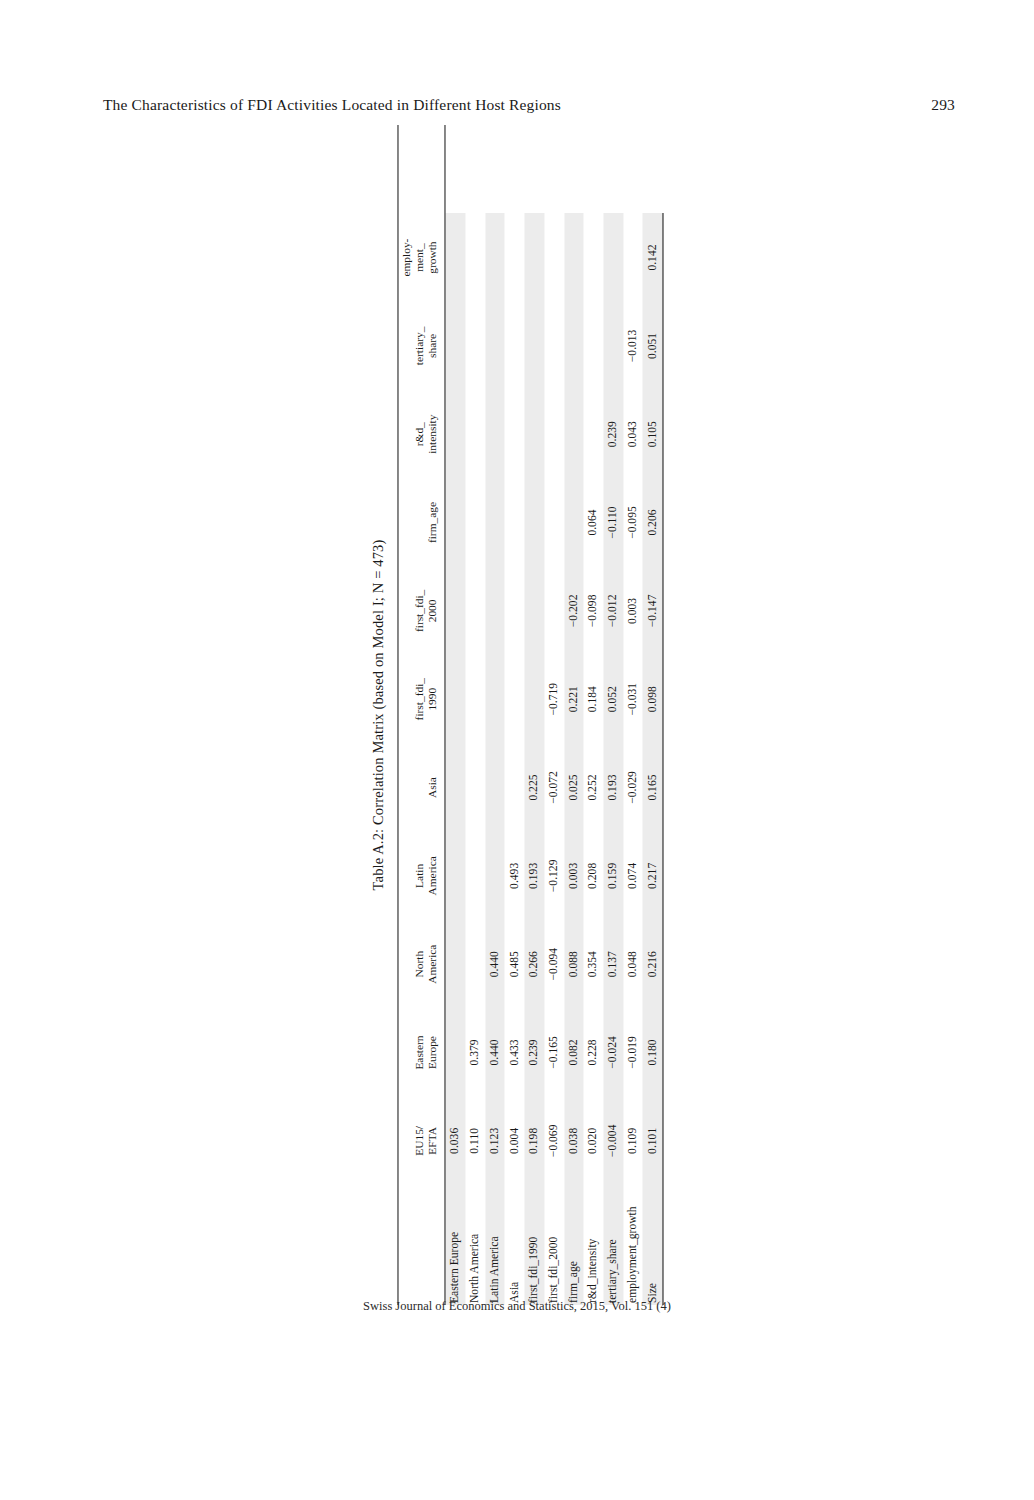The Characteristics of FDI Activities Located in Different Host Regions
293
Table A.2: Correlation Matrix (based on Model I; N = 473)
| | EU15/ EFTA | Eastern Europe | North America | Latin America | Asia | first_fdi_ 1990 | first_fdi_ 2000 | firm_age | r&d_ intensity | tertiary_ share | employ- ment_ growth | |
| --- | --- | --- | --- | --- | --- | --- | --- | --- | --- | --- | --- | --- |
| Eastern Europe | 0.036 | | | | | | | | | | |
| North America | 0.110 | 0.379 | | | | | | | | | |
| Latin America | 0.123 | 0.440 | 0.440 | | | | | | | | |
| Asia | 0.004 | 0.433 | 0.485 | 0.493 | | | | | | | |
| first_fdi_1990 | 0.198 | 0.239 | 0.266 | 0.193 | 0.225 | | | | | | |
| first_fdi_2000 | −0.069 | −0.165 | −0.094 | −0.129 | −0.072 | −0.719 | | | | | |
| firm_age | 0.038 | 0.082 | 0.088 | 0.003 | 0.025 | 0.221 | −0.202 | | | | |
| r&d_intensity | 0.020 | 0.228 | 0.354 | 0.208 | 0.252 | 0.184 | −0.098 | 0.064 | | | |
| tertiary_share | −0.004 | −0.024 | 0.137 | 0.159 | 0.193 | 0.052 | −0.012 | −0.110 | 0.239 | | |
| employment_growth | 0.109 | −0.019 | 0.048 | 0.074 | −0.029 | −0.031 | 0.003 | −0.095 | 0.043 | −0.013 | |
| Size | 0.101 | 0.180 | 0.216 | 0.217 | 0.165 | 0.098 | −0.147 | 0.206 | 0.105 | 0.051 | 0.142 |
Swiss Journal of Economics and Statistics, 2015, Vol. 151 (4)